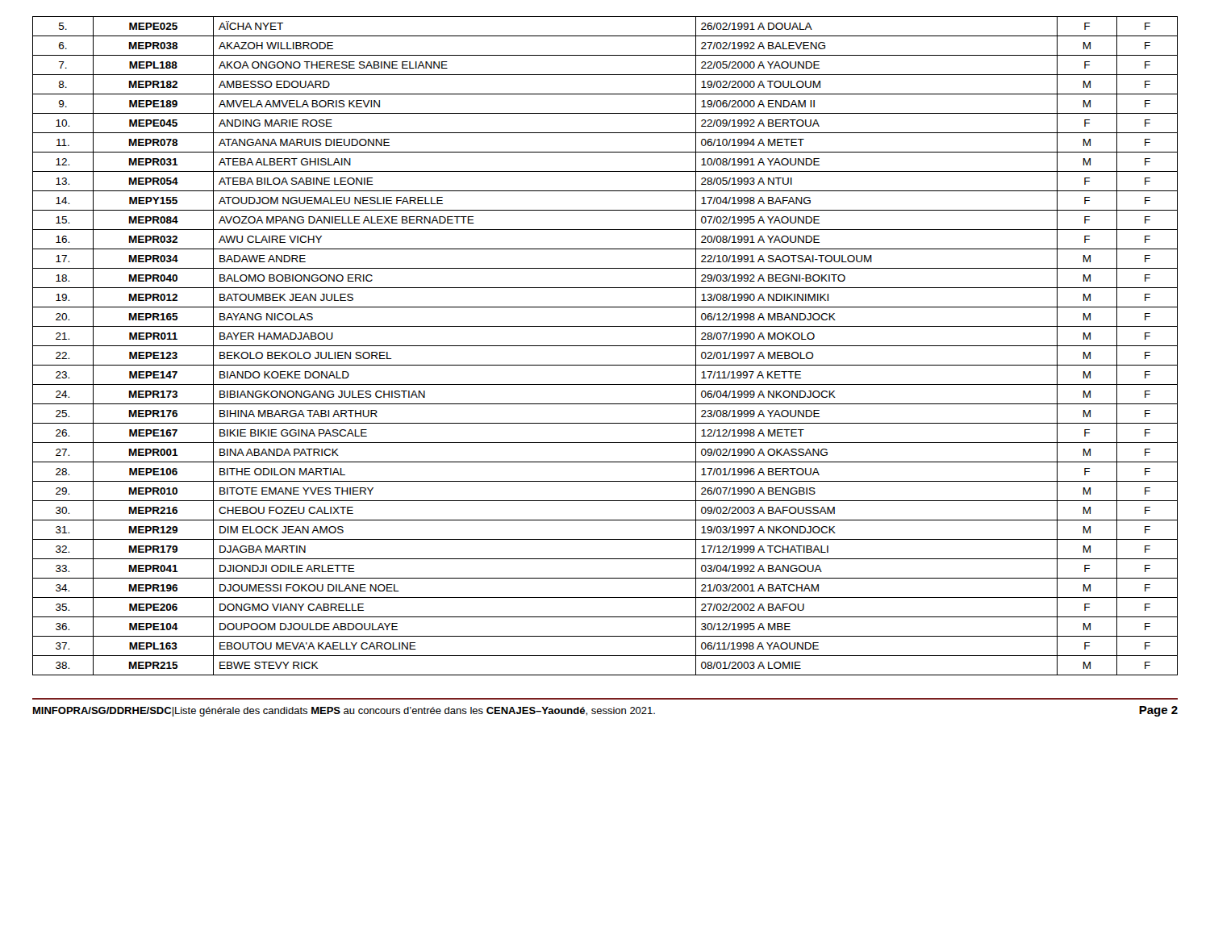| 5. | MEPE025 | AÏCHA NYET | 26/02/1991 A DOUALA | F | F |
| 6. | MEPR038 | AKAZOH WILLIBRODE | 27/02/1992 A BALEVENG | M | F |
| 7. | MEPL188 | AKOA ONGONO THERESE SABINE ELIANNE | 22/05/2000 A YAOUNDE | F | F |
| 8. | MEPR182 | AMBESSO EDOUARD | 19/02/2000 A TOULOUM | M | F |
| 9. | MEPE189 | AMVELA AMVELA BORIS KEVIN | 19/06/2000 A ENDAM II | M | F |
| 10. | MEPE045 | ANDING MARIE ROSE | 22/09/1992 A BERTOUA | F | F |
| 11. | MEPR078 | ATANGANA MARUIS DIEUDONNE | 06/10/1994 A METET | M | F |
| 12. | MEPR031 | ATEBA ALBERT GHISLAIN | 10/08/1991 A YAOUNDE | M | F |
| 13. | MEPR054 | ATEBA BILOA SABINE LEONIE | 28/05/1993 A NTUI | F | F |
| 14. | MEPY155 | ATOUDJOM NGUEMALEU NESLIE FARELLE | 17/04/1998 A BAFANG | F | F |
| 15. | MEPR084 | AVOZOA MPANG DANIELLE ALEXE BERNADETTE | 07/02/1995 A YAOUNDE | F | F |
| 16. | MEPR032 | AWU CLAIRE VICHY | 20/08/1991 A YAOUNDE | F | F |
| 17. | MEPR034 | BADAWE ANDRE | 22/10/1991 A SAOTSAI-TOULOUM | M | F |
| 18. | MEPR040 | BALOMO BOBIONGONO ERIC | 29/03/1992 A BEGNI-BOKITO | M | F |
| 19. | MEPR012 | BATOUMBEK JEAN JULES | 13/08/1990 A NDIKINIMIKI | M | F |
| 20. | MEPR165 | BAYANG NICOLAS | 06/12/1998 A MBANDJOCK | M | F |
| 21. | MEPR011 | BAYER HAMADJABOU | 28/07/1990 A MOKOLO | M | F |
| 22. | MEPE123 | BEKOLO BEKOLO JULIEN SOREL | 02/01/1997 A MEBOLO | M | F |
| 23. | MEPE147 | BIANDO KOEKE DONALD | 17/11/1997 A KETTE | M | F |
| 24. | MEPR173 | BIBIANGKONONGANG JULES CHISTIAN | 06/04/1999 A NKONDJOCK | M | F |
| 25. | MEPR176 | BIHINA MBARGA TABI ARTHUR | 23/08/1999 A YAOUNDE | M | F |
| 26. | MEPE167 | BIKIE BIKIE GGINA PASCALE | 12/12/1998 A METET | F | F |
| 27. | MEPR001 | BINA ABANDA PATRICK | 09/02/1990 A OKASSANG | M | F |
| 28. | MEPE106 | BITHE ODILON MARTIAL | 17/01/1996 A BERTOUA | F | F |
| 29. | MEPR010 | BITOTE EMANE YVES THIERY | 26/07/1990 A BENGBIS | M | F |
| 30. | MEPR216 | CHEBOU FOZEU CALIXTE | 09/02/2003 A BAFOUSSAM | M | F |
| 31. | MEPR129 | DIM ELOCK JEAN AMOS | 19/03/1997 A NKONDJOCK | M | F |
| 32. | MEPR179 | DJAGBA MARTIN | 17/12/1999 A TCHATIBALI | M | F |
| 33. | MEPR041 | DJIONDJI ODILE ARLETTE | 03/04/1992 A BANGOUA | F | F |
| 34. | MEPR196 | DJOUMESSI FOKOU DILANE NOEL | 21/03/2001 A BATCHAM | M | F |
| 35. | MEPE206 | DONGMO VIANY CABRELLE | 27/02/2002 A BAFOU | F | F |
| 36. | MEPE104 | DOUPOOM DJOULDE ABDOULAYE | 30/12/1995 A MBE | M | F |
| 37. | MEPL163 | EBOUTOU MEVA'A KAELLY CAROLINE | 06/11/1998 A YAOUNDE | F | F |
| 38. | MEPR215 | EBWE STEVY RICK | 08/01/2003 A LOMIE | M | F |
MINFOPRA/SG/DDRHE/SDC|Liste générale des candidats MEPS au concours d’entrée dans les CENAJES–Yaoundé, session 2021.
Page 2